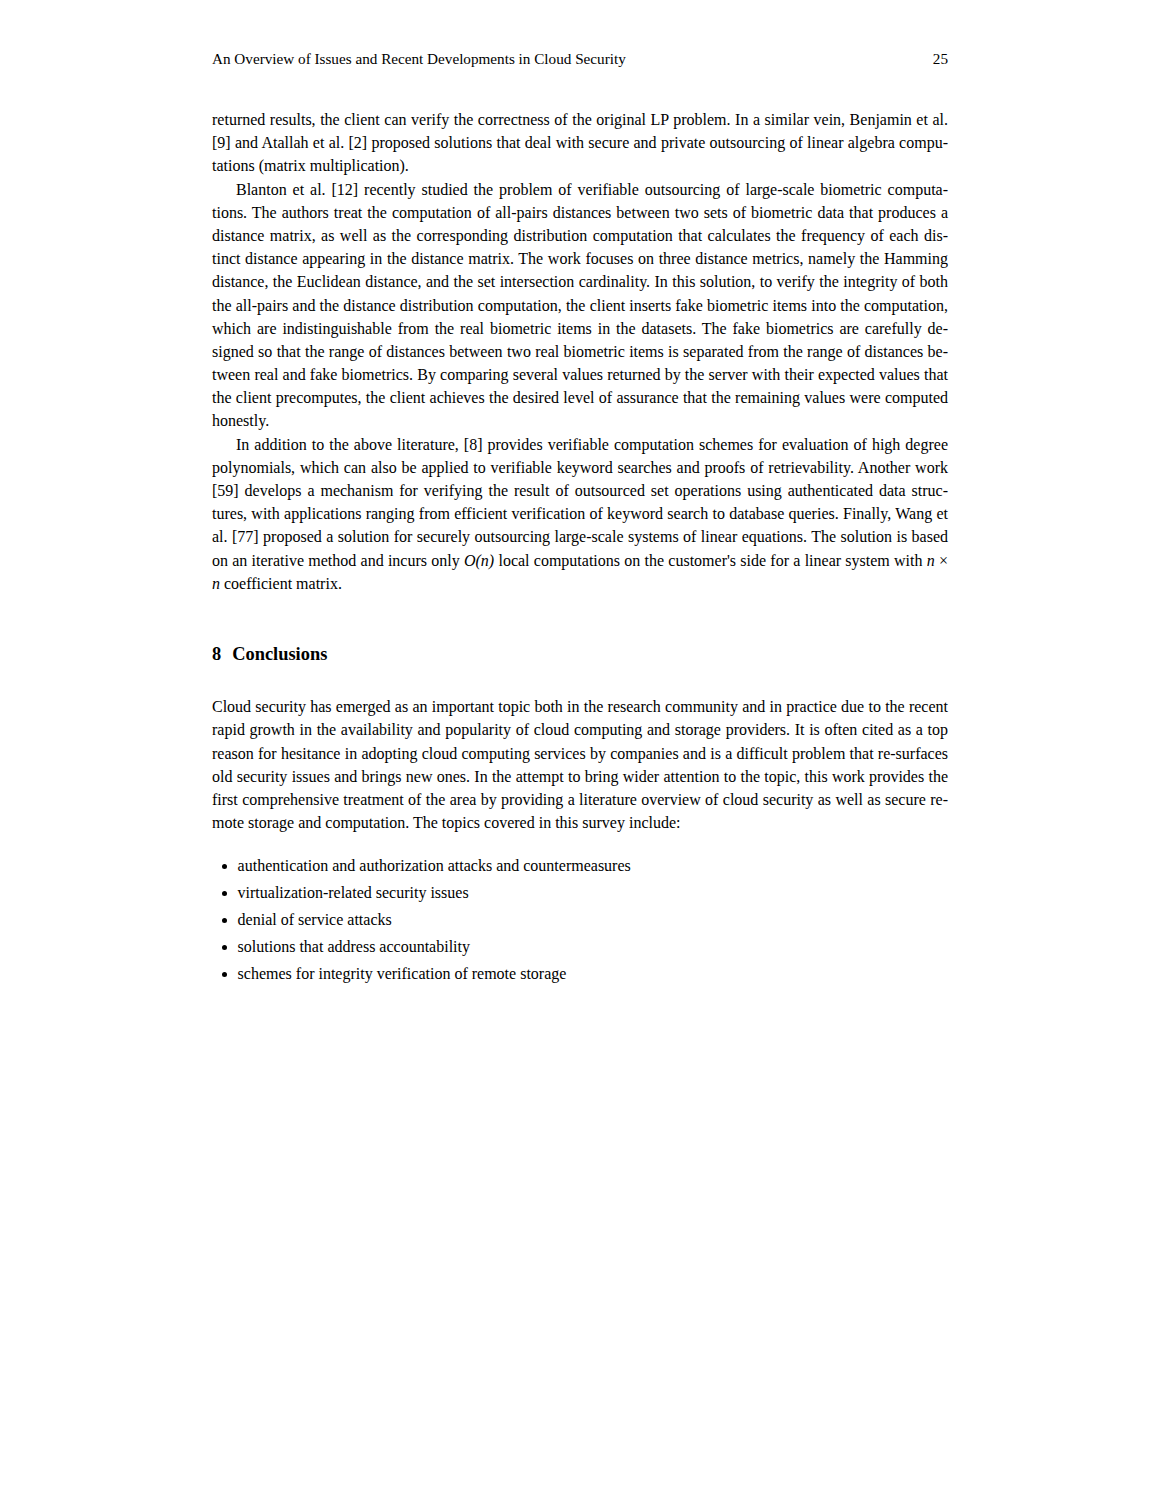An Overview of Issues and Recent Developments in Cloud Security 25
returned results, the client can verify the correctness of the original LP problem. In a similar vein, Benjamin et al. [9] and Atallah et al. [2] proposed solutions that deal with secure and private outsourcing of linear algebra computations (matrix multiplication).
Blanton et al. [12] recently studied the problem of verifiable outsourcing of large-scale biometric computations. The authors treat the computation of all-pairs distances between two sets of biometric data that produces a distance matrix, as well as the corresponding distribution computation that calculates the frequency of each distinct distance appearing in the distance matrix. The work focuses on three distance metrics, namely the Hamming distance, the Euclidean distance, and the set intersection cardinality. In this solution, to verify the integrity of both the all-pairs and the distance distribution computation, the client inserts fake biometric items into the computation, which are indistinguishable from the real biometric items in the datasets. The fake biometrics are carefully designed so that the range of distances between two real biometric items is separated from the range of distances between real and fake biometrics. By comparing several values returned by the server with their expected values that the client precomputes, the client achieves the desired level of assurance that the remaining values were computed honestly.
In addition to the above literature, [8] provides verifiable computation schemes for evaluation of high degree polynomials, which can also be applied to verifiable keyword searches and proofs of retrievability. Another work [59] develops a mechanism for verifying the result of outsourced set operations using authenticated data structures, with applications ranging from efficient verification of keyword search to database queries. Finally, Wang et al. [77] proposed a solution for securely outsourcing large-scale systems of linear equations. The solution is based on an iterative method and incurs only O(n) local computations on the customer's side for a linear system with n × n coefficient matrix.
8 Conclusions
Cloud security has emerged as an important topic both in the research community and in practice due to the recent rapid growth in the availability and popularity of cloud computing and storage providers. It is often cited as a top reason for hesitance in adopting cloud computing services by companies and is a difficult problem that re-surfaces old security issues and brings new ones. In the attempt to bring wider attention to the topic, this work provides the first comprehensive treatment of the area by providing a literature overview of cloud security as well as secure remote storage and computation. The topics covered in this survey include:
authentication and authorization attacks and countermeasures
virtualization-related security issues
denial of service attacks
solutions that address accountability
schemes for integrity verification of remote storage